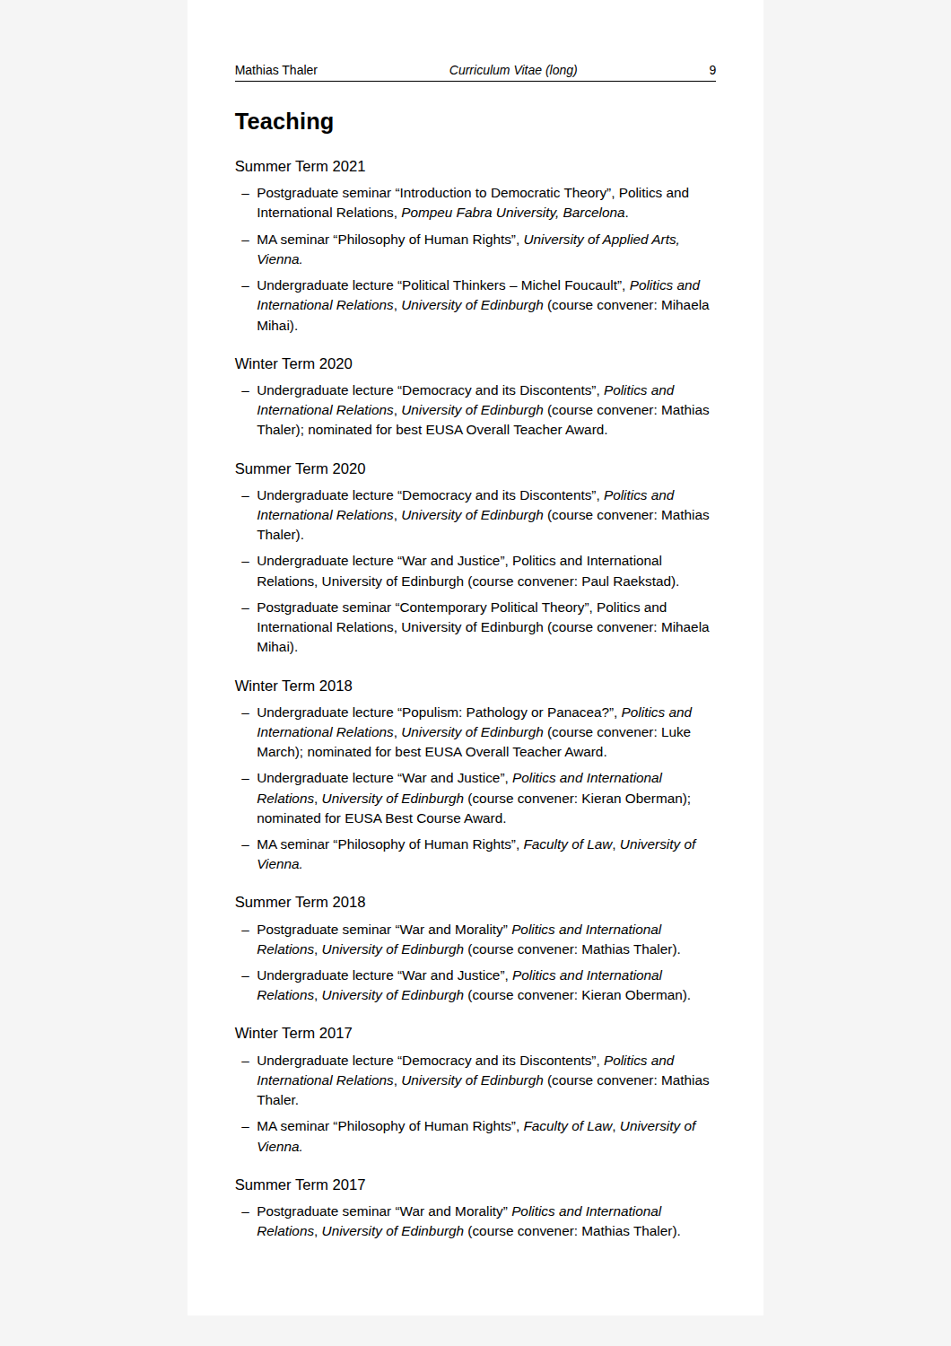Mathias Thaler Curriculum Vitae (long) 9
Teaching
Summer Term 2021
Postgraduate seminar “Introduction to Democratic Theory”, Politics and International Relations, Pompeu Fabra University, Barcelona.
MA seminar “Philosophy of Human Rights”, University of Applied Arts, Vienna.
Undergraduate lecture “Political Thinkers – Michel Foucault”, Politics and International Relations, University of Edinburgh (course convener: Mihaela Mihai).
Winter Term 2020
Undergraduate lecture “Democracy and its Discontents”, Politics and International Relations, University of Edinburgh (course convener: Mathias Thaler); nominated for best EUSA Overall Teacher Award.
Summer Term 2020
Undergraduate lecture “Democracy and its Discontents”, Politics and International Relations, University of Edinburgh (course convener: Mathias Thaler).
Undergraduate lecture “War and Justice”, Politics and International Relations, University of Edinburgh (course convener: Paul Raekstad).
Postgraduate seminar “Contemporary Political Theory”, Politics and International Relations, University of Edinburgh (course convener: Mihaela Mihai).
Winter Term 2018
Undergraduate lecture “Populism: Pathology or Panacea?”, Politics and International Relations, University of Edinburgh (course convener: Luke March); nominated for best EUSA Overall Teacher Award.
Undergraduate lecture “War and Justice”, Politics and International Relations, University of Edinburgh (course convener: Kieran Oberman); nominated for EUSA Best Course Award.
MA seminar “Philosophy of Human Rights”, Faculty of Law, University of Vienna.
Summer Term 2018
Postgraduate seminar “War and Morality” Politics and International Relations, University of Edinburgh (course convener: Mathias Thaler).
Undergraduate lecture “War and Justice”, Politics and International Relations, University of Edinburgh (course convener: Kieran Oberman).
Winter Term 2017
Undergraduate lecture “Democracy and its Discontents”, Politics and International Relations, University of Edinburgh (course convener: Mathias Thaler.
MA seminar “Philosophy of Human Rights”, Faculty of Law, University of Vienna.
Summer Term 2017
Postgraduate seminar “War and Morality” Politics and International Relations, University of Edinburgh (course convener: Mathias Thaler).